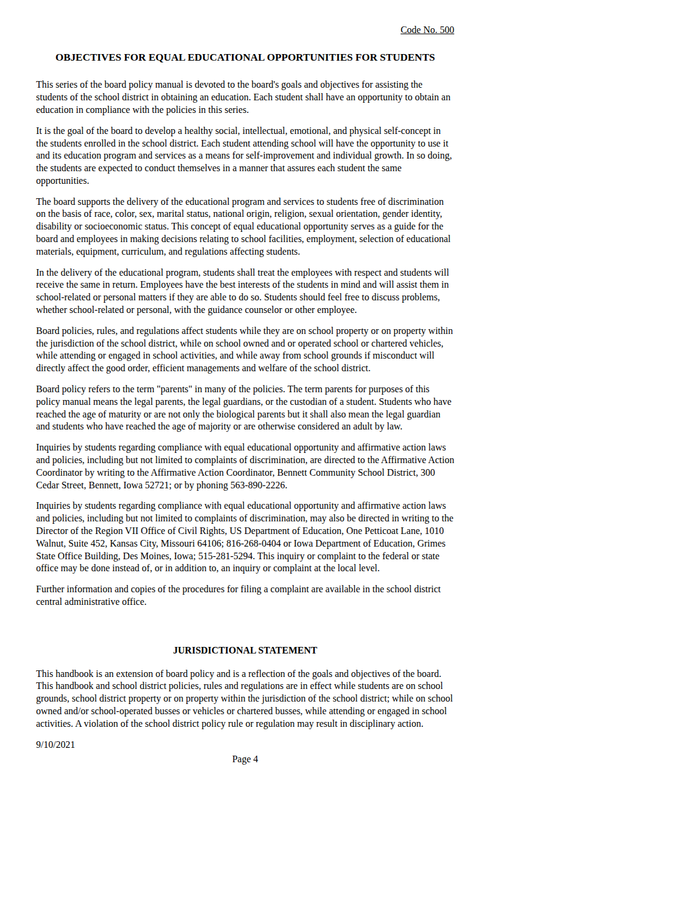Code No. 500
Objectives for Equal Educational Opportunities for Students
This series of the board policy manual is devoted to the board's goals and objectives for assisting the students of the school district in obtaining an education. Each student shall have an opportunity to obtain an education in compliance with the policies in this series.
It is the goal of the board to develop a healthy social, intellectual, emotional, and physical self-concept in the students enrolled in the school district. Each student attending school will have the opportunity to use it and its education program and services as a means for self-improvement and individual growth. In so doing, the students are expected to conduct themselves in a manner that assures each student the same opportunities.
The board supports the delivery of the educational program and services to students free of discrimination on the basis of race, color, sex, marital status, national origin, religion, sexual orientation, gender identity, disability or socioeconomic status. This concept of equal educational opportunity serves as a guide for the board and employees in making decisions relating to school facilities, employment, selection of educational materials, equipment, curriculum, and regulations affecting students.
In the delivery of the educational program, students shall treat the employees with respect and students will receive the same in return. Employees have the best interests of the students in mind and will assist them in school-related or personal matters if they are able to do so. Students should feel free to discuss problems, whether school-related or personal, with the guidance counselor or other employee.
Board policies, rules, and regulations affect students while they are on school property or on property within the jurisdiction of the school district, while on school owned and or operated school or chartered vehicles, while attending or engaged in school activities, and while away from school grounds if misconduct will directly affect the good order, efficient managements and welfare of the school district.
Board policy refers to the term "parents" in many of the policies. The term parents for purposes of this policy manual means the legal parents, the legal guardians, or the custodian of a student. Students who have reached the age of maturity or are not only the biological parents but it shall also mean the legal guardian and students who have reached the age of majority or are otherwise considered an adult by law.
Inquiries by students regarding compliance with equal educational opportunity and affirmative action laws and policies, including but not limited to complaints of discrimination, are directed to the Affirmative Action Coordinator by writing to the Affirmative Action Coordinator, Bennett Community School District, 300 Cedar Street, Bennett, Iowa 52721; or by phoning 563-890-2226.
Inquiries by students regarding compliance with equal educational opportunity and affirmative action laws and policies, including but not limited to complaints of discrimination, may also be directed in writing to the Director of the Region VII Office of Civil Rights, US Department of Education, One Petticoat Lane, 1010 Walnut, Suite 452, Kansas City, Missouri 64106; 816-268-0404 or Iowa Department of Education, Grimes State Office Building, Des Moines, Iowa; 515-281-5294. This inquiry or complaint to the federal or state office may be done instead of, or in addition to, an inquiry or complaint at the local level.
Further information and copies of the procedures for filing a complaint are available in the school district central administrative office.
Jurisdictional Statement
This handbook is an extension of board policy and is a reflection of the goals and objectives of the board. This handbook and school district policies, rules and regulations are in effect while students are on school grounds, school district property or on property within the jurisdiction of the school district; while on school owned and/or school-operated busses or vehicles or chartered busses, while attending or engaged in school activities. A violation of the school district policy rule or regulation may result in disciplinary action.
9/10/2021
Page 4